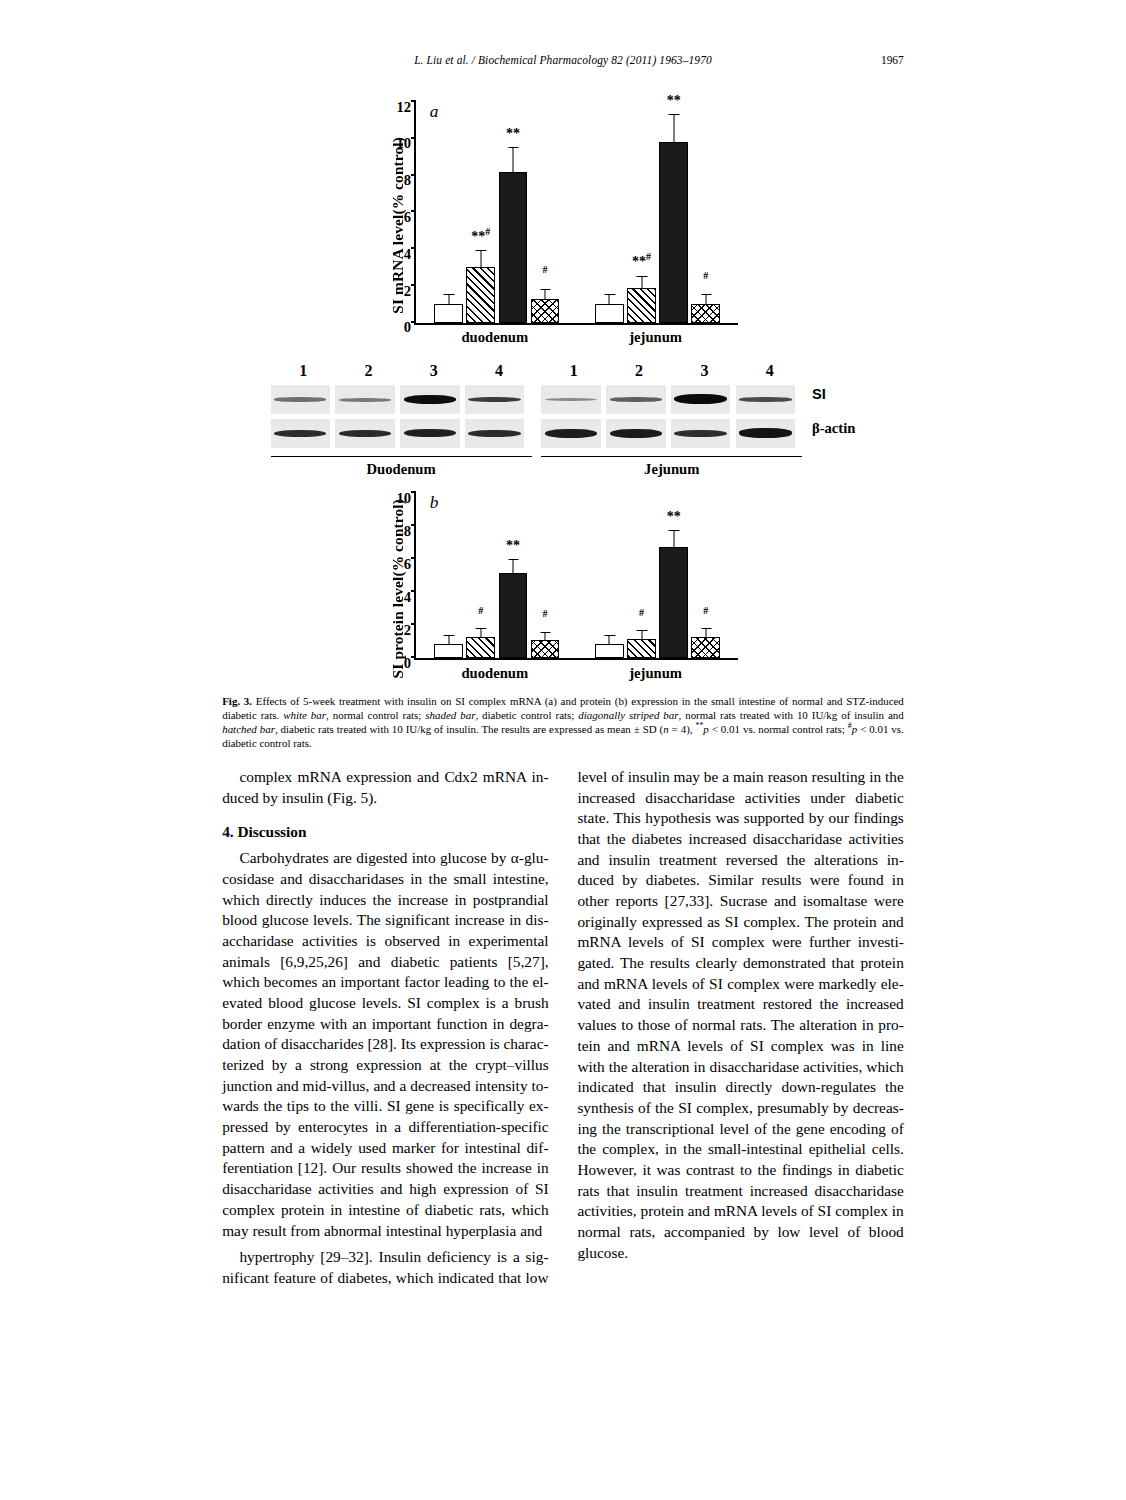L. Liu et al. / Biochemical Pharmacology 82 (2011) 1963–1970 1967
SI mRNA level(% control)
a
0 2 4 6 8 10 12
**#
**
#
**#
**
#
duodenum jejunum
1234
Duodenum
1234
Jejunum
SI
β-actin
SI protein level(% control)
b
0 2 4 6 8 10
#
**
#
#
**
#
duodenum jejunum
Fig. 3. Effects of 5-week treatment with insulin on SI complex mRNA (a) and protein (b) expression in the small intestine of normal and STZ-induced diabetic rats. white bar, normal control rats; shaded bar, diabetic control rats; diagonally striped bar, normal rats treated with 10 IU/kg of insulin and hatched bar, diabetic rats treated with 10 IU/kg of insulin. The results are expressed as mean ± SD (n = 4), **p < 0.01 vs. normal control rats; #p < 0.01 vs. diabetic control rats.
complex mRNA expression and Cdx2 mRNA induced by insulin (Fig. 5).
4. Discussion
Carbohydrates are digested into glucose by α-glucosidase and disaccharidases in the small intestine, which directly induces the increase in postprandial blood glucose levels. The significant increase in disaccharidase activities is observed in experimental animals [6,9,25,26] and diabetic patients [5,27], which becomes an important factor leading to the elevated blood glucose levels. SI complex is a brush border enzyme with an important function in degradation of disaccharides [28]. Its expression is characterized by a strong expression at the crypt–villus junction and mid-villus, and a decreased intensity towards the tips to the villi. SI gene is specifically expressed by enterocytes in a differentiation-specific pattern and a widely used marker for intestinal differentiation [12]. Our results showed the increase in disaccharidase activities and high expression of SI complex protein in intestine of diabetic rats, which may result from abnormal intestinal hyperplasia and
hypertrophy [29–32]. Insulin deficiency is a significant feature of diabetes, which indicated that low level of insulin may be a main reason resulting in the increased disaccharidase activities under diabetic state. This hypothesis was supported by our findings that the diabetes increased disaccharidase activities and insulin treatment reversed the alterations induced by diabetes. Similar results were found in other reports [27,33]. Sucrase and isomaltase were originally expressed as SI complex. The protein and mRNA levels of SI complex were further investigated. The results clearly demonstrated that protein and mRNA levels of SI complex were markedly elevated and insulin treatment restored the increased values to those of normal rats. The alteration in protein and mRNA levels of SI complex was in line with the alteration in disaccharidase activities, which indicated that insulin directly down-regulates the synthesis of the SI complex, presumably by decreasing the transcriptional level of the gene encoding of the complex, in the small-intestinal epithelial cells. However, it was contrast to the findings in diabetic rats that insulin treatment increased disaccharidase activities, protein and mRNA levels of SI complex in normal rats, accompanied by low level of blood glucose.